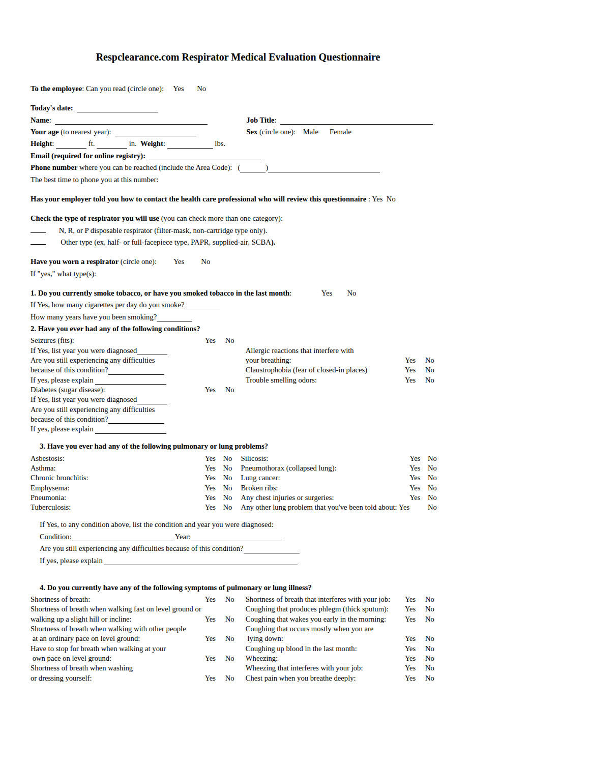Respclearance.com Respirator Medical Evaluation Questionnaire
To the employee: Can you read (circle one): Yes No
Today's date:
| Name : | Job Title : |
| Your age (to nearest year): | Sex (circle one): Male Female |
Height: ft. in. Weight: lbs.
Email (required for online registry):
Phone number where you can be reached (include the Area Code): ( )
The best time to phone you at this number:
Has your employer told you how to contact the health care professional who will review this questionnaire : Yes No
Check the type of respirator you will use (you can check more than one category):
N, R, or P disposable respirator (filter-mask, non-cartridge type only).
Other type (ex, half- or full-facepiece type, PAPR, supplied-air, SCBA).
Have you worn a respirator (circle one): Yes No
If "yes," what type(s):
1. Do you currently smoke tobacco, or have you smoked tobacco in the last month: Yes No
If Yes, how many cigarettes per day do you smoke?
How many years have you been smoking?
2. Have you ever had any of the following conditions?
| Seizures (fits): | Yes | No | | | |
| If Yes, list year you were diagnosed | | | Allergic reactions that interfere with | | |
| Are you still experiencing any difficulties | | | your breathing: | Yes | No |
| because of this condition? | | | Claustrophobia (fear of closed-in places) | Yes | No |
| If yes, please explain | | | Trouble smelling odors: | Yes | No |
| Diabetes (sugar disease): | Yes | No | | | |
| If Yes, list year you were diagnosed | | | | | |
| Are you still experiencing any difficulties | | | | | |
| because of this condition? | | | | | |
| If yes, please explain | | | | | |
3. Have you ever had any of the following pulmonary or lung problems?
| Asbestosis: | Yes | No | Silicosis: | Yes | No |
| Asthma: | Yes | No | Pneumothorax (collapsed lung): | Yes | No |
| Chronic bronchitis: | Yes | No | Lung cancer: | Yes | No |
| Emphysema: | Yes | No | Broken ribs: | Yes | No |
| Pneumonia: | Yes | No | Any chest injuries or surgeries: | Yes | No |
| Tuberculosis: | Yes | No | Any other lung problem that you've been told about: Yes | | No |
If Yes, to any condition above, list the condition and year you were diagnosed:
Condition: Year:
Are you still experiencing any difficulties because of this condition?
If yes, please explain
4. Do you currently have any of the following symptoms of pulmonary or lung illness?
| Shortness of breath: | Yes | No | Shortness of breath that interferes with your job: | Yes | No |
| Shortness of breath when walking fast on level ground or | | | Coughing that produces phlegm (thick sputum): | Yes | No |
| walking up a slight hill or incline: | Yes | No | Coughing that wakes you early in the morning: | Yes | No |
| Shortness of breath when walking with other people | | | Coughing that occurs mostly when you are | | |
| at an ordinary pace on level ground: | Yes | No | lying down: | Yes | No |
| Have to stop for breath when walking at your | | | Coughing up blood in the last month: | Yes | No |
| own pace on level ground: | Yes | No | Wheezing: | Yes | No |
| Shortness of breath when washing | | | Wheezing that interferes with your job: | Yes | No |
| or dressing yourself: | Yes | No | Chest pain when you breathe deeply: | Yes | No |